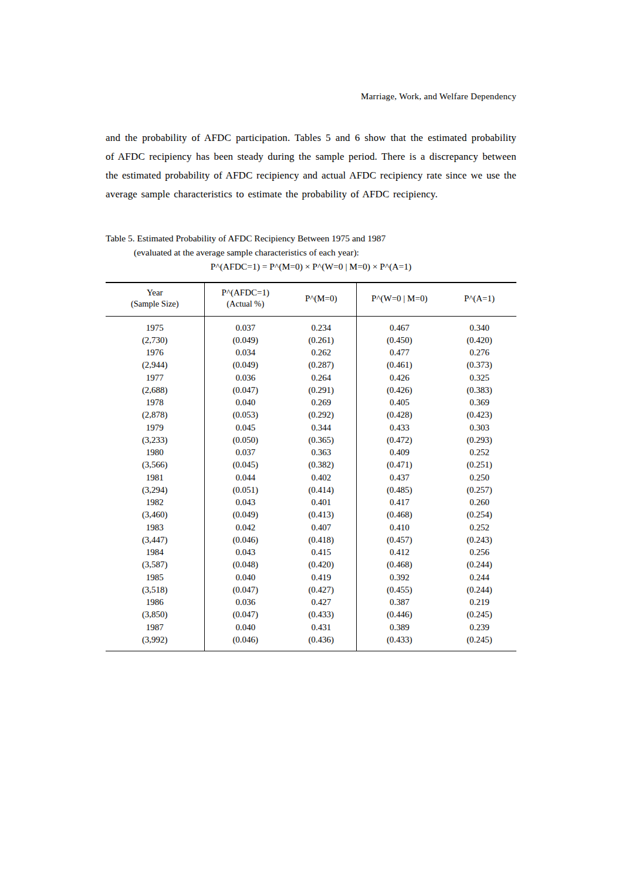Marriage, Work, and Welfare Dependency
and the probability of AFDC participation. Tables 5 and 6 show that the estimated probability of AFDC recipiency has been steady during the sample period. There is a discrepancy between the estimated probability of AFDC recipiency and actual AFDC recipiency rate since we use the average sample characteristics to estimate the probability of AFDC recipiency.
Table 5. Estimated Probability of AFDC Recipiency Between 1975 and 1987 (evaluated at the average sample characteristics of each year): P^(AFDC=1) = P^(M=0) × P^(W=0 | M=0) × P^(A=1)
| Year (Sample Size) | P^(AFDC=1) (Actual %) | P^(M=0) | P^(W=0 / M=0) | P^(A=1) |
| --- | --- | --- | --- | --- |
| 1975 | 0.037 | 0.234 | 0.467 | 0.340 |
| (2,730) | (0.049) | (0.261) | (0.450) | (0.420) |
| 1976 | 0.034 | 0.262 | 0.477 | 0.276 |
| (2,944) | (0.049) | (0.287) | (0.461) | (0.373) |
| 1977 | 0.036 | 0.264 | 0.426 | 0.325 |
| (2,688) | (0.047) | (0.291) | (0.426) | (0.383) |
| 1978 | 0.040 | 0.269 | 0.405 | 0.369 |
| (2,878) | (0.053) | (0.292) | (0.428) | (0.423) |
| 1979 | 0.045 | 0.344 | 0.433 | 0.303 |
| (3,233) | (0.050) | (0.365) | (0.472) | (0.293) |
| 1980 | 0.037 | 0.363 | 0.409 | 0.252 |
| (3,566) | (0.045) | (0.382) | (0.471) | (0.251) |
| 1981 | 0.044 | 0.402 | 0.437 | 0.250 |
| (3,294) | (0.051) | (0.414) | (0.485) | (0.257) |
| 1982 | 0.043 | 0.401 | 0.417 | 0.260 |
| (3,460) | (0.049) | (0.413) | (0.468) | (0.254) |
| 1983 | 0.042 | 0.407 | 0.410 | 0.252 |
| (3,447) | (0.046) | (0.418) | (0.457) | (0.243) |
| 1984 | 0.043 | 0.415 | 0.412 | 0.256 |
| (3,587) | (0.048) | (0.420) | (0.468) | (0.244) |
| 1985 | 0.040 | 0.419 | 0.392 | 0.244 |
| (3,518) | (0.047) | (0.427) | (0.455) | (0.244) |
| 1986 | 0.036 | 0.427 | 0.387 | 0.219 |
| (3,850) | (0.047) | (0.433) | (0.446) | (0.245) |
| 1987 | 0.040 | 0.431 | 0.389 | 0.239 |
| (3,992) | (0.046) | (0.436) | (0.433) | (0.245) |